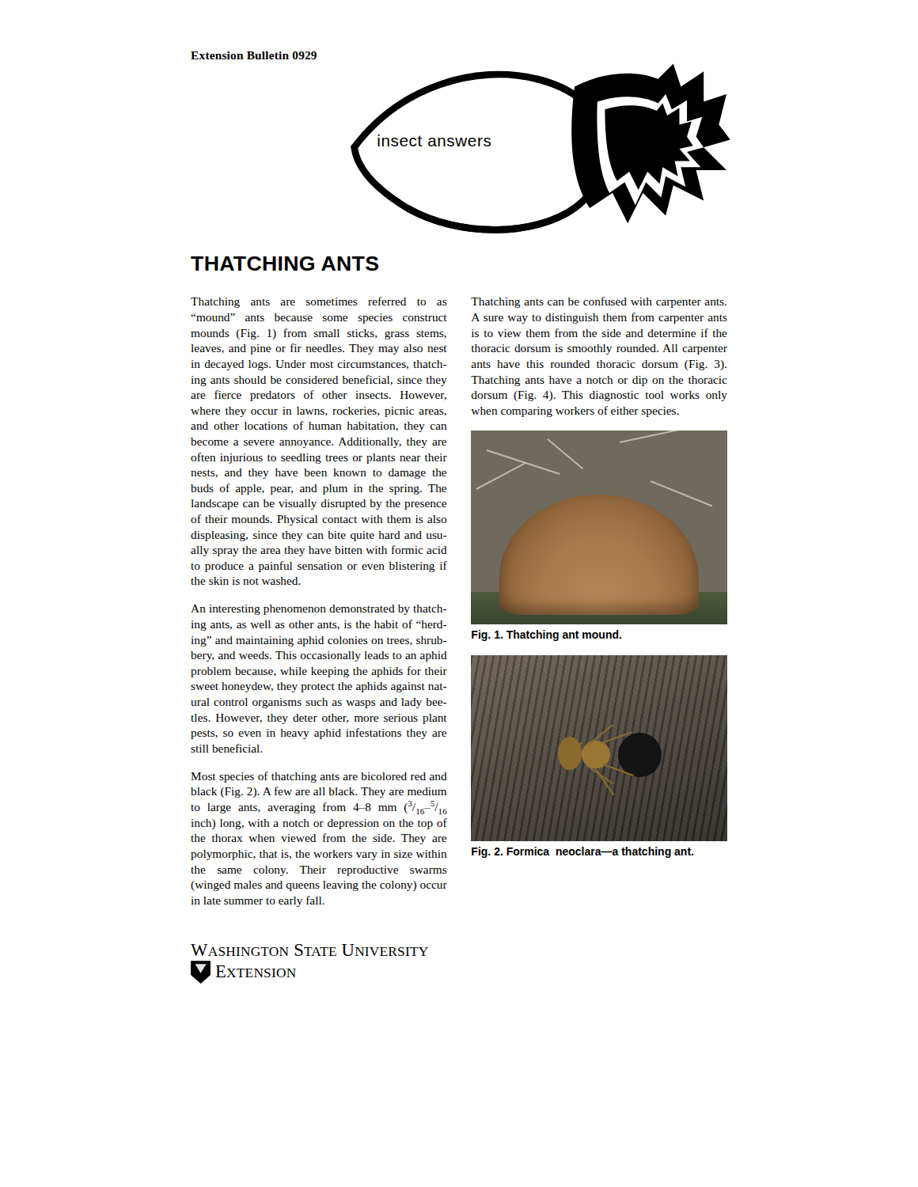Extension Bulletin 0929
insect answers
THATCHING ANTS
Thatching ants are sometimes referred to as “mound” ants because some species construct mounds (Fig. 1) from small sticks, grass stems, leaves, and pine or fir needles. They may also nest in decayed logs. Under most circumstances, thatching ants should be considered beneficial, since they are fierce predators of other insects. However, where they occur in lawns, rockeries, picnic areas, and other locations of human habitation, they can become a severe annoyance. Additionally, they are often injurious to seedling trees or plants near their nests, and they have been known to damage the buds of apple, pear, and plum in the spring. The landscape can be visually disrupted by the presence of their mounds. Physical contact with them is also displeasing, since they can bite quite hard and usually spray the area they have bitten with formic acid to produce a painful sensation or even blistering if the skin is not washed.
An interesting phenomenon demonstrated by thatching ants, as well as other ants, is the habit of “herding” and maintaining aphid colonies on trees, shrubbery, and weeds. This occasionally leads to an aphid problem because, while keeping the aphids for their sweet honeydew, they protect the aphids against natural control organisms such as wasps and lady beetles. However, they deter other, more serious plant pests, so even in heavy aphid infestations they are still beneficial.
Most species of thatching ants are bicolored red and black (Fig. 2). A few are all black. They are medium to large ants, averaging from 4–8 mm (3/16–5/16 inch) long, with a notch or depression on the top of the thorax when viewed from the side. They are polymorphic, that is, the workers vary in size within the same colony. Their reproductive swarms (winged males and queens leaving the colony) occur in late summer to early fall.
Thatching ants can be confused with carpenter ants. A sure way to distinguish them from carpenter ants is to view them from the side and determine if the thoracic dorsum is smoothly rounded. All carpenter ants have this rounded thoracic dorsum (Fig. 3). Thatching ants have a notch or dip on the thoracic dorsum (Fig. 4). This diagnostic tool works only when comparing workers of either species.
Fig. 1. Thatching ant mound.
Fig. 2. Formica neoclara—a thatching ant.
WASHINGTON STATE UNIVERSITY
EXTENSION